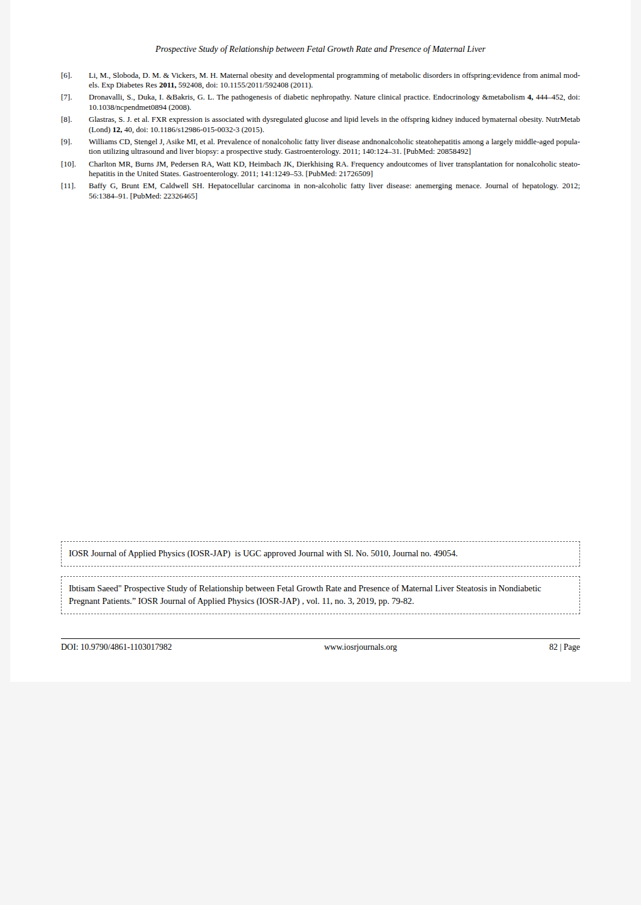Prospective Study of Relationship between Fetal Growth Rate and Presence of Maternal Liver
[6]. Li, M., Sloboda, D. M. & Vickers, M. H. Maternal obesity and developmental programming of metabolic disorders in offspring:evidence from animal models. Exp Diabetes Res 2011, 592408, doi: 10.1155/2011/592408 (2011).
[7]. Dronavalli, S., Duka, I. &Bakris, G. L. The pathogenesis of diabetic nephropathy. Nature clinical practice. Endocrinology &metabolism 4, 444–452, doi: 10.1038/ncpendmet0894 (2008).
[8]. Glastras, S. J. et al. FXR expression is associated with dysregulated glucose and lipid levels in the offspring kidney induced bymaternal obesity. NutrMetab (Lond) 12, 40, doi: 10.1186/s12986-015-0032-3 (2015).
[9]. Williams CD, Stengel J, Asike MI, et al. Prevalence of nonalcoholic fatty liver disease andnonalcoholic steatohepatitis among a largely middle-aged population utilizing ultrasound and liver biopsy: a prospective study. Gastroenterology. 2011; 140:124–31. [PubMed: 20858492]
[10]. Charlton MR, Burns JM, Pedersen RA, Watt KD, Heimbach JK, Dierkhising RA. Frequency andoutcomes of liver transplantation for nonalcoholic steatohepatitis in the United States. Gastroenterology. 2011; 141:1249–53. [PubMed: 21726509]
[11]. Baffy G, Brunt EM, Caldwell SH. Hepatocellular carcinoma in non-alcoholic fatty liver disease: anemerging menace. Journal of hepatology. 2012; 56:1384–91. [PubMed: 22326465]
IOSR Journal of Applied Physics (IOSR-JAP) is UGC approved Journal with Sl. No. 5010, Journal no. 49054.
Ibtisam Saeed" Prospective Study of Relationship between Fetal Growth Rate and Presence of Maternal Liver Steatosis in Nondiabetic Pregnant Patients.” IOSR Journal of Applied Physics (IOSR-JAP) , vol. 11, no. 3, 2019, pp. 79-82.
DOI: 10.9790/4861-1103017982
www.iosrjournals.org
82 | Page